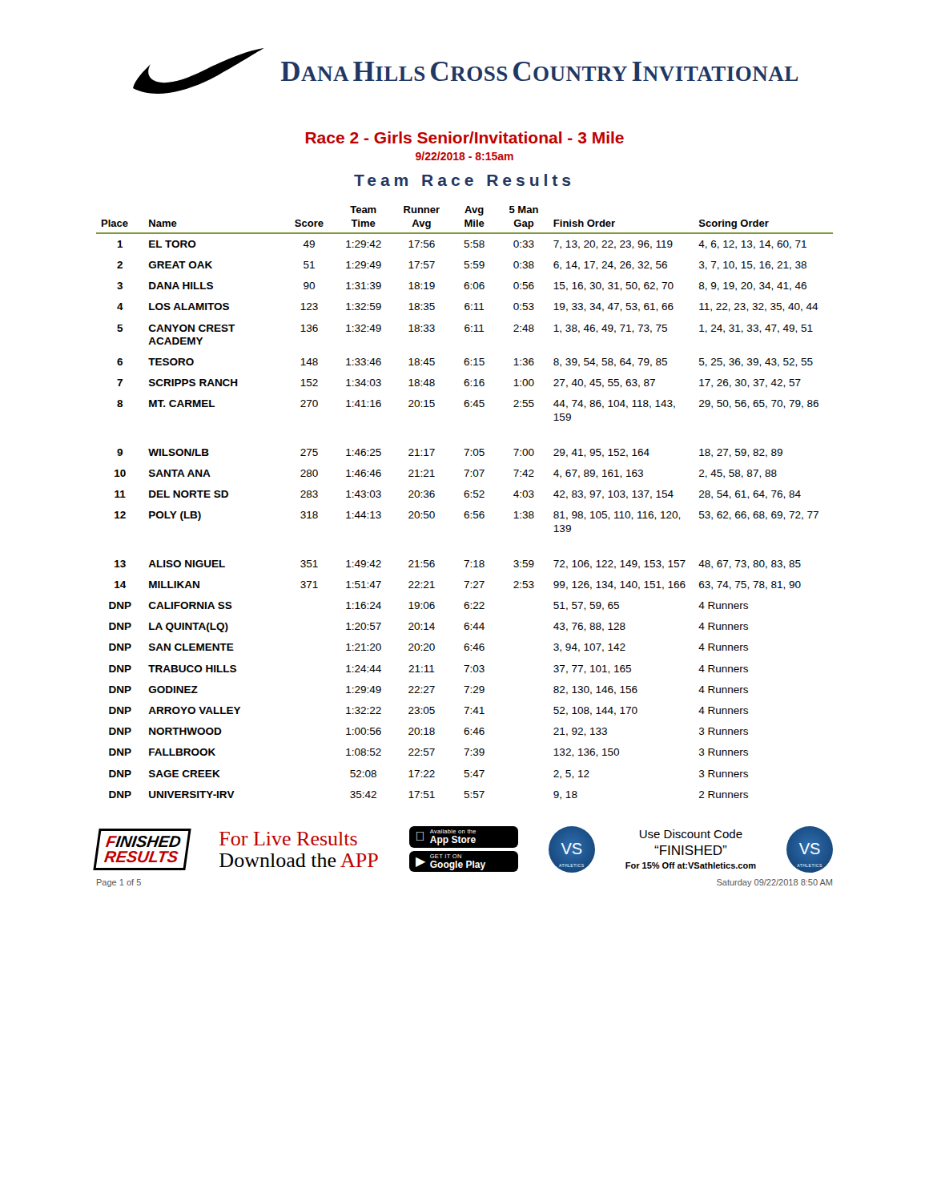DANA HILLS CROSS COUNTRY INVITATIONAL
Race 2 - Girls Senior/Invitational - 3 Mile
9/22/2018 - 8:15am
Team Race Results
| | | | Team | Runner | Avg | 5 Man | | |
| --- | --- | --- | --- | --- | --- | --- | --- | --- |
| Place | Name | Score | Time | Avg | Mile | Gap | Finish Order | Scoring Order |
| 1 | EL TORO | 49 | 1:29:42 | 17:56 | 5:58 | 0:33 | 7, 13, 20, 22, 23, 96, 119 | 4, 6, 12, 13, 14, 60, 71 |
| 2 | GREAT OAK | 51 | 1:29:49 | 17:57 | 5:59 | 0:38 | 6, 14, 17, 24, 26, 32, 56 | 3, 7, 10, 15, 16, 21, 38 |
| 3 | DANA HILLS | 90 | 1:31:39 | 18:19 | 6:06 | 0:56 | 15, 16, 30, 31, 50, 62, 70 | 8, 9, 19, 20, 34, 41, 46 |
| 4 | LOS ALAMITOS | 123 | 1:32:59 | 18:35 | 6:11 | 0:53 | 19, 33, 34, 47, 53, 61, 66 | 11, 22, 23, 32, 35, 40, 44 |
| 5 | CANYON CREST ACADEMY | 136 | 1:32:49 | 18:33 | 6:11 | 2:48 | 1, 38, 46, 49, 71, 73, 75 | 1, 24, 31, 33, 47, 49, 51 |
| 6 | TESORO | 148 | 1:33:46 | 18:45 | 6:15 | 1:36 | 8, 39, 54, 58, 64, 79, 85 | 5, 25, 36, 39, 43, 52, 55 |
| 7 | SCRIPPS RANCH | 152 | 1:34:03 | 18:48 | 6:16 | 1:00 | 27, 40, 45, 55, 63, 87 | 17, 26, 30, 37, 42, 57 |
| 8 | MT. CARMEL | 270 | 1:41:16 | 20:15 | 6:45 | 2:55 | 44, 74, 86, 104, 118, 143, 159 | 29, 50, 56, 65, 70, 79, 86 |
| 9 | WILSON/LB | 275 | 1:46:25 | 21:17 | 7:05 | 7:00 | 29, 41, 95, 152, 164 | 18, 27, 59, 82, 89 |
| 10 | SANTA ANA | 280 | 1:46:46 | 21:21 | 7:07 | 7:42 | 4, 67, 89, 161, 163 | 2, 45, 58, 87, 88 |
| 11 | DEL NORTE SD | 283 | 1:43:03 | 20:36 | 6:52 | 4:03 | 42, 83, 97, 103, 137, 154 | 28, 54, 61, 64, 76, 84 |
| 12 | POLY (LB) | 318 | 1:44:13 | 20:50 | 6:56 | 1:38 | 81, 98, 105, 110, 116, 120, 139 | 53, 62, 66, 68, 69, 72, 77 |
| 13 | ALISO NIGUEL | 351 | 1:49:42 | 21:56 | 7:18 | 3:59 | 72, 106, 122, 149, 153, 157 | 48, 67, 73, 80, 83, 85 |
| 14 | MILLIKAN | 371 | 1:51:47 | 22:21 | 7:27 | 2:53 | 99, 126, 134, 140, 151, 166 | 63, 74, 75, 78, 81, 90 |
| DNP | CALIFORNIA SS | | 1:16:24 | 19:06 | 6:22 | | 51, 57, 59, 65 | 4 Runners |
| DNP | LA QUINTA(LQ) | | 1:20:57 | 20:14 | 6:44 | | 43, 76, 88, 128 | 4 Runners |
| DNP | SAN CLEMENTE | | 1:21:20 | 20:20 | 6:46 | | 3, 94, 107, 142 | 4 Runners |
| DNP | TRABUCO HILLS | | 1:24:44 | 21:11 | 7:03 | | 37, 77, 101, 165 | 4 Runners |
| DNP | GODINEZ | | 1:29:49 | 22:27 | 7:29 | | 82, 130, 146, 156 | 4 Runners |
| DNP | ARROYO VALLEY | | 1:32:22 | 23:05 | 7:41 | | 52, 108, 144, 170 | 4 Runners |
| DNP | NORTHWOOD | | 1:00:56 | 20:18 | 6:46 | | 21, 92, 133 | 3 Runners |
| DNP | FALLBROOK | | 1:08:52 | 22:57 | 7:39 | | 132, 136, 150 | 3 Runners |
| DNP | SAGE CREEK | | 52:08 | 17:22 | 5:47 | | 2, 5, 12 | 3 Runners |
| DNP | UNIVERSITY-IRV | | 35:42 | 17:51 | 5:57 | | 9, 18 | 2 Runners |
FINISHED
RESULTS
For Live Results
Download the APP
 Available on the App Store
▶ GET IT ON Google Play
VS
Use Discount Code
“FINISHED”
For 15% Off at:VSathletics.com
VS
Page 1 of 5 Saturday 09/22/2018 8:50 AM